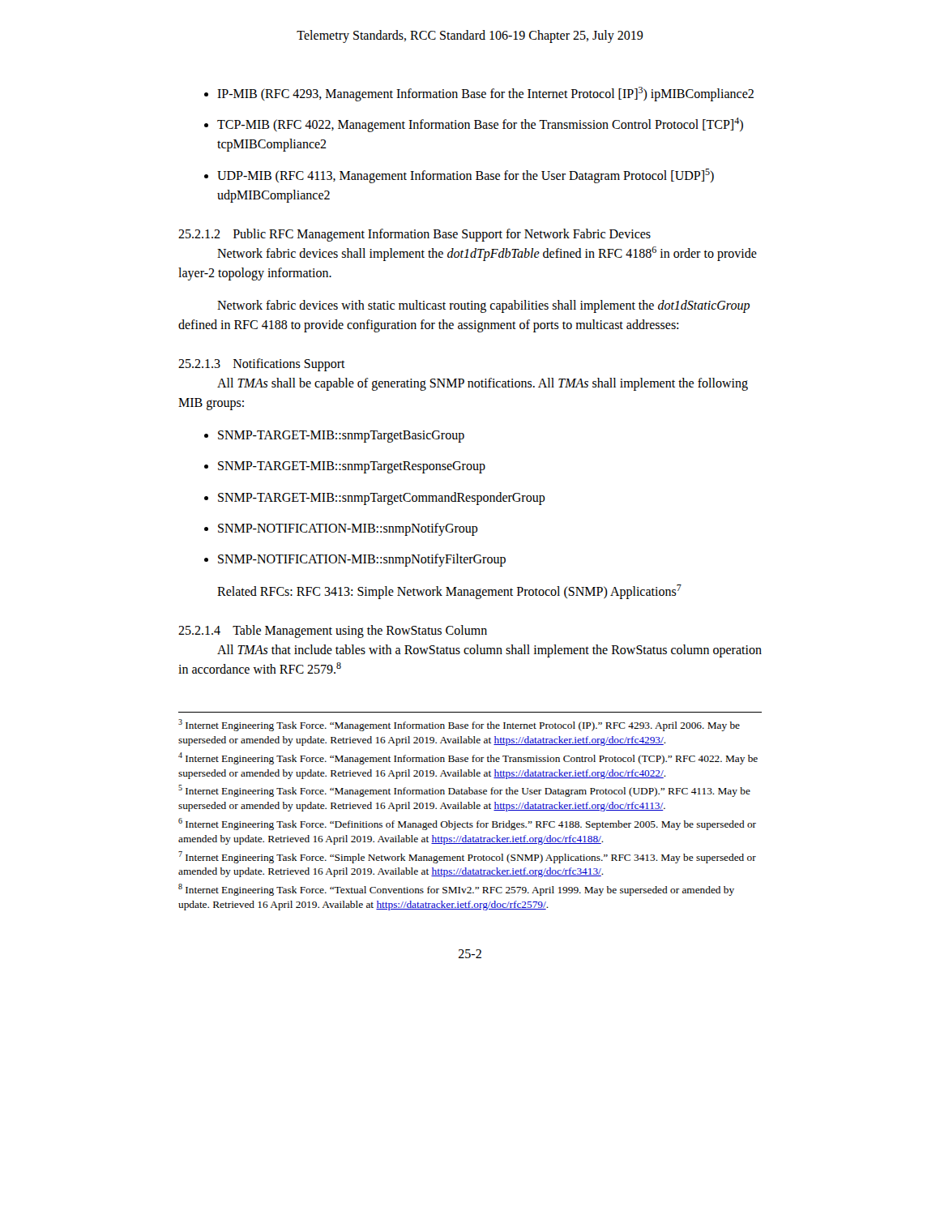Telemetry Standards, RCC Standard 106-19 Chapter 25, July 2019
IP-MIB (RFC 4293, Management Information Base for the Internet Protocol [IP]3) ipMIBCompliance2
TCP-MIB (RFC 4022, Management Information Base for the Transmission Control Protocol [TCP]4) tcpMIBCompliance2
UDP-MIB (RFC 4113, Management Information Base for the User Datagram Protocol [UDP]5) udpMIBCompliance2
25.2.1.2 Public RFC Management Information Base Support for Network Fabric Devices
Network fabric devices shall implement the dot1dTpFdbTable defined in RFC 41886 in order to provide layer-2 topology information.
Network fabric devices with static multicast routing capabilities shall implement the dot1dStaticGroup defined in RFC 4188 to provide configuration for the assignment of ports to multicast addresses:
25.2.1.3 Notifications Support
All TMAs shall be capable of generating SNMP notifications. All TMAs shall implement the following MIB groups:
SNMP-TARGET-MIB::snmpTargetBasicGroup
SNMP-TARGET-MIB::snmpTargetResponseGroup
SNMP-TARGET-MIB::snmpTargetCommandResponderGroup
SNMP-NOTIFICATION-MIB::snmpNotifyGroup
SNMP-NOTIFICATION-MIB::snmpNotifyFilterGroup
Related RFCs: RFC 3413: Simple Network Management Protocol (SNMP) Applications7
25.2.1.4 Table Management using the RowStatus Column
All TMAs that include tables with a RowStatus column shall implement the RowStatus column operation in accordance with RFC 2579.8
3 Internet Engineering Task Force. “Management Information Base for the Internet Protocol (IP).” RFC 4293. April 2006. May be superseded or amended by update. Retrieved 16 April 2019. Available at https://datatracker.ietf.org/doc/rfc4293/.
4 Internet Engineering Task Force. “Management Information Base for the Transmission Control Protocol (TCP).” RFC 4022. May be superseded or amended by update. Retrieved 16 April 2019. Available at https://datatracker.ietf.org/doc/rfc4022/.
5 Internet Engineering Task Force. “Management Information Database for the User Datagram Protocol (UDP).” RFC 4113. May be superseded or amended by update. Retrieved 16 April 2019. Available at https://datatracker.ietf.org/doc/rfc4113/.
6 Internet Engineering Task Force. “Definitions of Managed Objects for Bridges.” RFC 4188. September 2005. May be superseded or amended by update. Retrieved 16 April 2019. Available at https://datatracker.ietf.org/doc/rfc4188/.
7 Internet Engineering Task Force. “Simple Network Management Protocol (SNMP) Applications.” RFC 3413. May be superseded or amended by update. Retrieved 16 April 2019. Available at https://datatracker.ietf.org/doc/rfc3413/.
8 Internet Engineering Task Force. “Textual Conventions for SMIv2.” RFC 2579. April 1999. May be superseded or amended by update. Retrieved 16 April 2019. Available at https://datatracker.ietf.org/doc/rfc2579/.
25-2